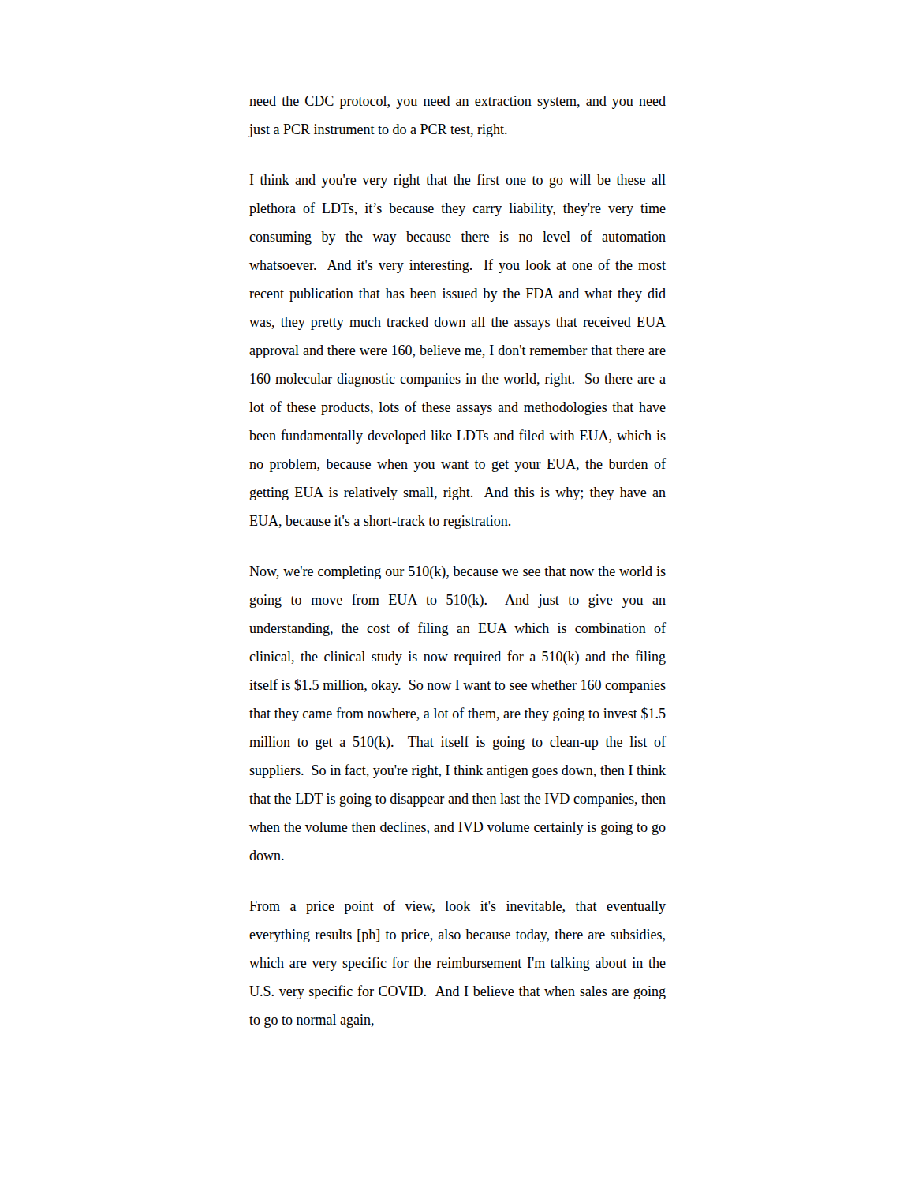need the CDC protocol, you need an extraction system, and you need just a PCR instrument to do a PCR test, right.
I think and you're very right that the first one to go will be these all plethora of LDTs, it’s because they carry liability, they're very time consuming by the way because there is no level of automation whatsoever. And it's very interesting. If you look at one of the most recent publication that has been issued by the FDA and what they did was, they pretty much tracked down all the assays that received EUA approval and there were 160, believe me, I don't remember that there are 160 molecular diagnostic companies in the world, right. So there are a lot of these products, lots of these assays and methodologies that have been fundamentally developed like LDTs and filed with EUA, which is no problem, because when you want to get your EUA, the burden of getting EUA is relatively small, right. And this is why; they have an EUA, because it's a short-track to registration.
Now, we're completing our 510(k), because we see that now the world is going to move from EUA to 510(k). And just to give you an understanding, the cost of filing an EUA which is combination of clinical, the clinical study is now required for a 510(k) and the filing itself is $1.5 million, okay. So now I want to see whether 160 companies that they came from nowhere, a lot of them, are they going to invest $1.5 million to get a 510(k). That itself is going to clean-up the list of suppliers. So in fact, you're right, I think antigen goes down, then I think that the LDT is going to disappear and then last the IVD companies, then when the volume then declines, and IVD volume certainly is going to go down.
From a price point of view, look it's inevitable, that eventually everything results [ph] to price, also because today, there are subsidies, which are very specific for the reimbursement I'm talking about in the U.S. very specific for COVID. And I believe that when sales are going to go to normal again,